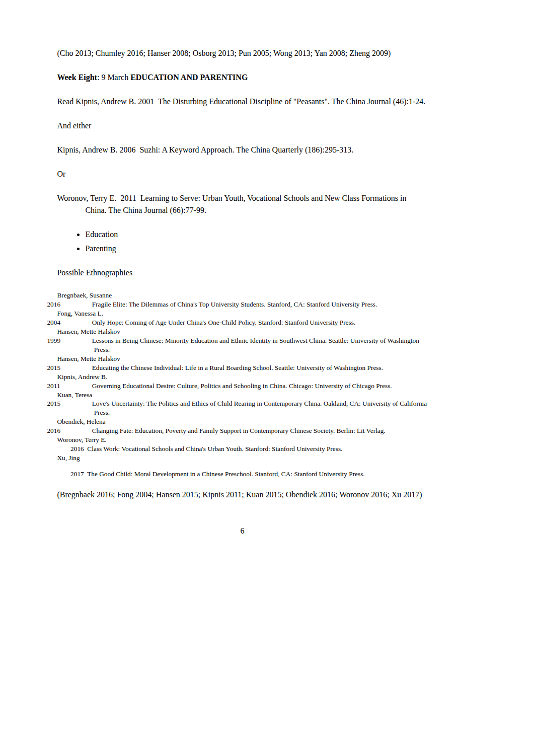(Cho 2013; Chumley 2016; Hanser 2008; Osborg 2013; Pun 2005; Wong 2013; Yan 2008; Zheng 2009)
Week Eight: 9 March EDUCATION AND PARENTING
Read Kipnis, Andrew B. 2001 The Disturbing Educational Discipline of "Peasants". The China Journal (46):1-24.
And either
Kipnis, Andrew B. 2006 Suzhi: A Keyword Approach. The China Quarterly (186):295-313.
Or
Woronov, Terry E. 2011 Learning to Serve: Urban Youth, Vocational Schools and New Class Formations in China. The China Journal (66):77-99.
Education
Parenting
Possible Ethnographies
Bregnbaek, Susanne
2016 Fragile Elite: The Dilemmas of China's Top University Students. Stanford, CA: Stanford University Press.
Fong, Vanessa L.
2004 Only Hope: Coming of Age Under China's One-Child Policy. Stanford: Stanford University Press.
Hansen, Mette Halskov
1999 Lessons in Being Chinese: Minority Education and Ethnic Identity in Southwest China. Seattle: University of Washington Press.
Hansen, Mette Halskov
2015 Educating the Chinese Individual: Life in a Rural Boarding School. Seattle: University of Washington Press.
Kipnis, Andrew B.
2011 Governing Educational Desire: Culture, Politics and Schooling in China. Chicago: University of Chicago Press.
Kuan, Teresa
2015 Love's Uncertainty: The Politics and Ethics of Child Rearing in Contemporary China. Oakland, CA: University of California Press.
Obendiek, Helena
2016 Changing Fate: Education, Poverty and Family Support in Contemporary Chinese Society. Berlin: Lit Verlag.
Woronov, Terry E.
2016 Class Work: Vocational Schools and China's Urban Youth. Stanford: Stanford University Press.
Xu, Jing
2017 The Good Child: Moral Development in a Chinese Preschool. Stanford, CA: Stanford University Press.
(Bregnbaek 2016; Fong 2004; Hansen 2015; Kipnis 2011; Kuan 2015; Obendiek 2016; Woronov 2016; Xu 2017)
6